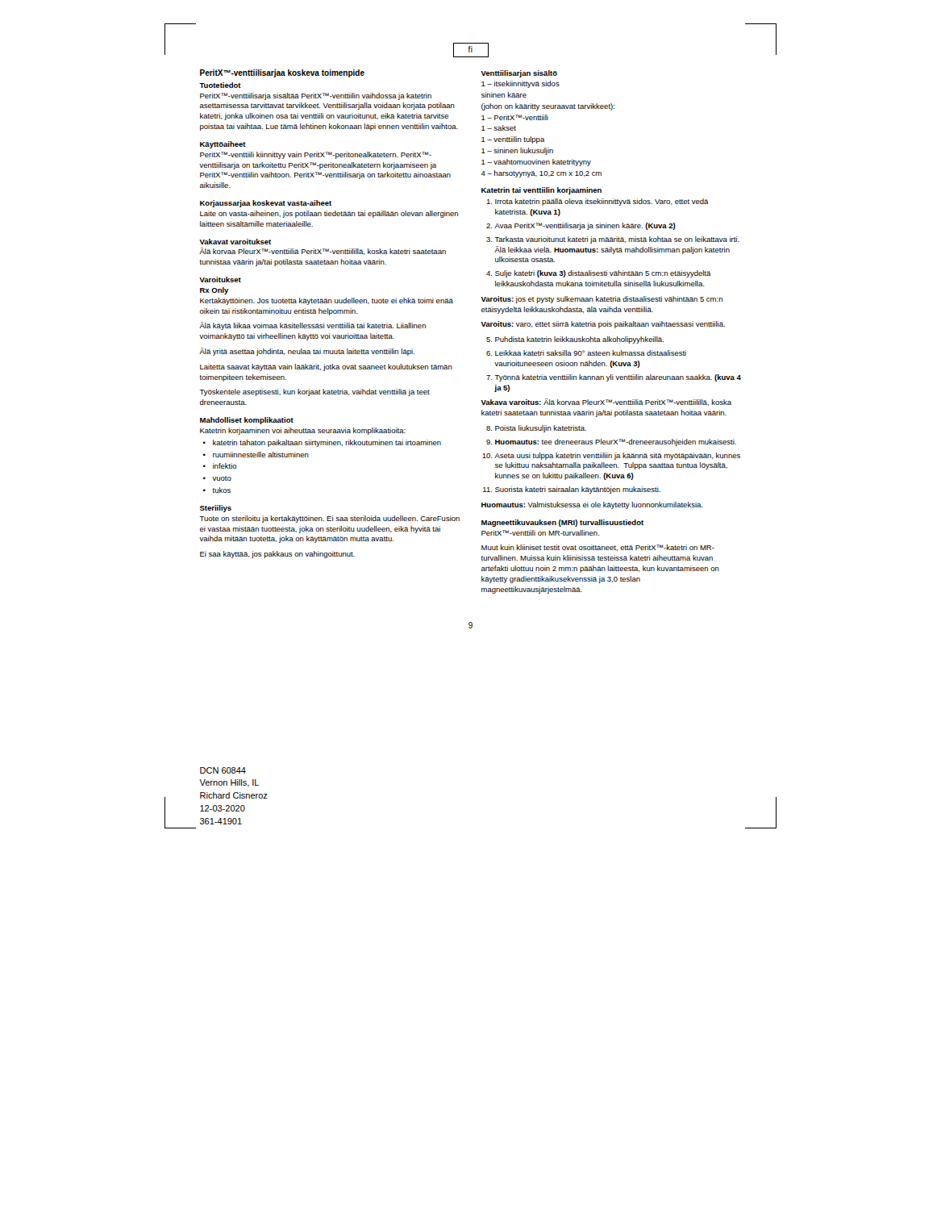fi
PeritX™-venttiilisarjaa koskeva toimenpide
Tuotetiedot
PeritX™-venttiilisarja sisältää PeritX™-venttiilin vaihdossa ja katetrin asettamisessa tarvittavat tarvikkeet. Venttiilisarjalla voidaan korjata potilaan katetri, jonka ulkoinen osa tai venttiili on vaurioitunut, eikä katetria tarvitse poistaa tai vaihtaa. Lue tämä lehtinen kokonaan läpi ennen venttiilin vaihtoa.
Käyttöaiheet
PeritX™-venttiili kiinnittyy vain PeritX™-peritonealkatetern. PeritX™-venttiilisarja on tarkoitettu PeritX™-peritonealkatetern korjaamiseen ja PeritX™-venttiilin vaihtoon. PeritX™-venttiilisarja on tarkoitettu ainoastaan aikuisille.
Korjaussarjaa koskevat vasta-aiheet
Laite on vasta-aiheinen, jos potilaan tiedetään tai epäillään olevan allerginen laitteen sisältämille materiaaleille.
Vakavat varoitukset
Älä korvaa PleurX™-venttiiliä PeritX™-venttiilillä, koska katetri saatetaan tunnistaa väärin ja/tai potilasta saatetaan hoitaa väärin.
Varoitukset
Rx Only
Kertakäyttöinen. Jos tuotetta käytetään uudelleen, tuote ei ehkä toimi enää oikein tai ristikontaminoituu entistä helpommin.
Älä käytä liikaa voimaa käsitellessäsi venttiiliä tai katetria. Liiallinen voimankäyttö tai virheellinen käyttö voi vaurioittaa laitetta.
Älä yritä asettaa johdinta, neulaa tai muuta laitetta venttiilin läpi.
Laitetta saavat käyttää vain lääkärit, jotka ovat saaneet koulutuksen tämän toimenpiteen tekemiseen.
Työskentele aseptisesti, kun korjaat katetria, vaihdat venttiiliä ja teet dreneerausta.
Mahdolliset komplikaatiot
Katetrin korjaaminen voi aiheuttaa seuraavia komplikaatioita:
katetrin tahaton paikaltaan siirtyminen, rikkoutuminen tai irtoaminen
ruumiinnesteille altistuminen
infektio
vuoto
tukos
Steriiliys
Tuote on steriloitu ja kertakäyttöinen. Ei saa steriloida uudelleen. CareFusion ei vastaa mistään tuotteesta, joka on steriloitu uudelleen, eikä hyvitä tai vaihda mitään tuotetta, joka on käyttämätön mutta avattu.
Ei saa käyttää, jos pakkaus on vahingoittunut.
Venttiilisarjan sisältö
1 – itsekiinnittyvä sidos
sininen kääre
(johon on kääritty seuraavat tarvikkeet):
1 – PeritX™-venttiili
1 – sakset
1 – venttiilin tulppa
1 – sininen liukusuljin
1 – vaahtomuovinen katetrityyny
4 – harsotyynyä, 10,2 cm x 10,2 cm
Katetrin tai venttiilin korjaaminen
Irrota katetrin päällä oleva itsekiinnittyvä sidos. Varo, ettet vedä katetrista. (Kuva 1)
Avaa PeritX™-venttiilisarja ja sininen kääre. (Kuva 2)
Tarkasta vaurioitunut katetri ja määritä, mistä kohtaa se on leikattava irti. Älä leikkaa vielä. Huomautus: säilytä mahdollisimman paljon katetrin ulkoisesta osasta.
Sulje katetri (kuva 3) distaalisesti vähintään 5 cm:n etäisyydeltä leikkauskohdasta mukana toimitetulla sinisellä liukusulkimella.
Varoitus: jos et pysty sulkemaan katetria distaalisesti vähintään 5 cm:n etäisyydeltä leikkauskohdasta, älä vaihda venttiiliä.
Varoitus: varo, ettet siirrä katetria pois paikaltaan vaihtaessasi venttiiliä.
Puhdista katetrin leikkauskohta alkoholipyyhkeillä.
Leikkaa katetri saksilla 90° asteen kulmassa distaalisesti vaurioituneeseen osioon nähden. (Kuva 3)
Työnnä katetria venttiilin kannan yli venttiilin alareunaan saakka. (kuva 4 ja 5)
Vakava varoitus: Älä korvaa PleurX™-venttiiliä PeritX™-venttiilillä, koska katetri saatetaan tunnistaa väärin ja/tai potilasta saatetaan hoitaa väärin.
Poista liukusuljin katetrista.
Huomautus: tee dreneeraus PleurX™-dreneerausohjeiden mukaisesti.
Aseta uusi tulppa katetrin venttiiliin ja käännä sitä myötäpäivään, kunnes se lukittuu naksahtamalla paikalleen. Tulppa saattaa tuntua löysältä, kunnes se on lukittu paikalleen. (Kuva 6)
Suorista katetri sairaalan käytäntöjen mukaisesti.
Huomautus: Valmistuksessa ei ole käytetty luonnonkumilateksia.
Magneettikuvauksen (MRI) turvallisuustiedot
PeritX™-venttiili on MR-turvallinen.
Muut kuin kliiniset testit ovat osoittaneet, että PeritX™-katetri on MR-turvallinen. Muissa kuin kliinisissä testeissä katetri aiheuttama kuvan artefakti ulottuu noin 2 mm:n päähän laitteesta, kun kuvantamiseen on käytetty gradienttikaikusekvenssiä ja 3,0 teslan magneettikuvausjärjestelmää.
9
DCN 60844
Vernon Hills, IL
Richard Cisneroz
12-03-2020
361-41901